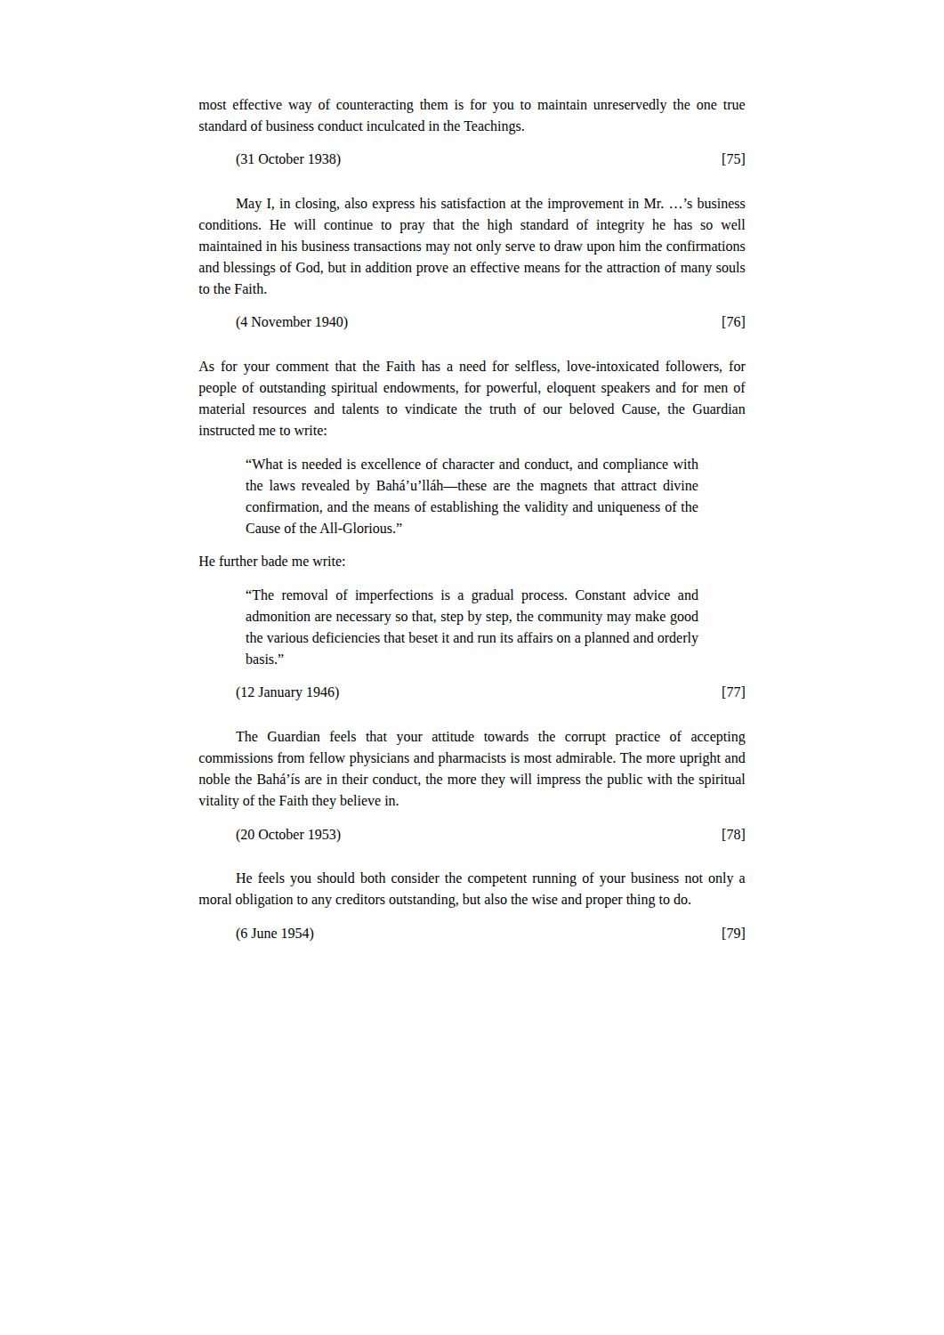most effective way of counteracting them is for you to maintain unreservedly the one true standard of business conduct inculcated in the Teachings.
(31 October 1938)[75]
May I, in closing, also express his satisfaction at the improvement in Mr. …’s business conditions. He will continue to pray that the high standard of integrity he has so well maintained in his business transactions may not only serve to draw upon him the confirmations and blessings of God, but in addition prove an effective means for the attraction of many souls to the Faith.
(4 November 1940)[76]
As for your comment that the Faith has a need for selfless, love-intoxicated followers, for people of outstanding spiritual endowments, for powerful, eloquent speakers and for men of material resources and talents to vindicate the truth of our beloved Cause, the Guardian instructed me to write:
“What is needed is excellence of character and conduct, and compliance with the laws revealed by Bahá’u’lláh—these are the magnets that attract divine confirmation, and the means of establishing the validity and uniqueness of the Cause of the All-Glorious.”
He further bade me write:
“The removal of imperfections is a gradual process. Constant advice and admonition are necessary so that, step by step, the community may make good the various deficiencies that beset it and run its affairs on a planned and orderly basis.”
(12 January 1946)[77]
The Guardian feels that your attitude towards the corrupt practice of accepting commissions from fellow physicians and pharmacists is most admirable. The more upright and noble the Bahá’ís are in their conduct, the more they will impress the public with the spiritual vitality of the Faith they believe in.
(20 October 1953)[78]
He feels you should both consider the competent running of your business not only a moral obligation to any creditors outstanding, but also the wise and proper thing to do.
(6 June 1954)[79]